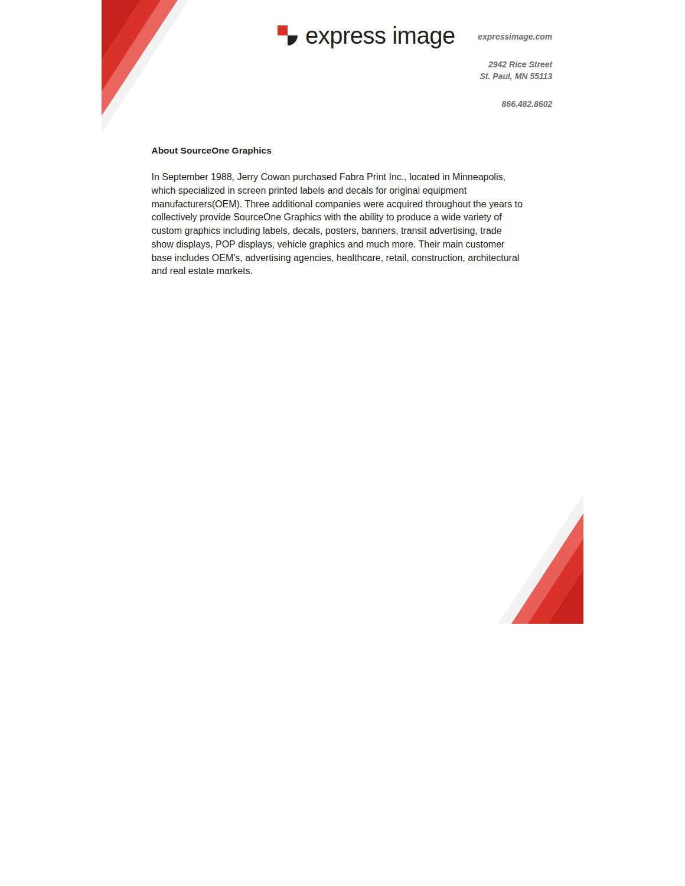express image
expressimage.com 2942 Rice Street
St. Paul, MN 55113 866.482.8602
About SourceOne Graphics
In September 1988, Jerry Cowan purchased Fabra Print Inc., located in Minneapolis, which specialized in screen printed labels and decals for original equipment manufacturers(OEM). Three additional companies were acquired throughout the years to collectively provide SourceOne Graphics with the ability to produce a wide variety of custom graphics including labels, decals, posters, banners, transit advertising, trade show displays, POP displays, vehicle graphics and much more. Their main customer base includes OEM's, advertising agencies, healthcare, retail, construction, architectural and real estate markets.